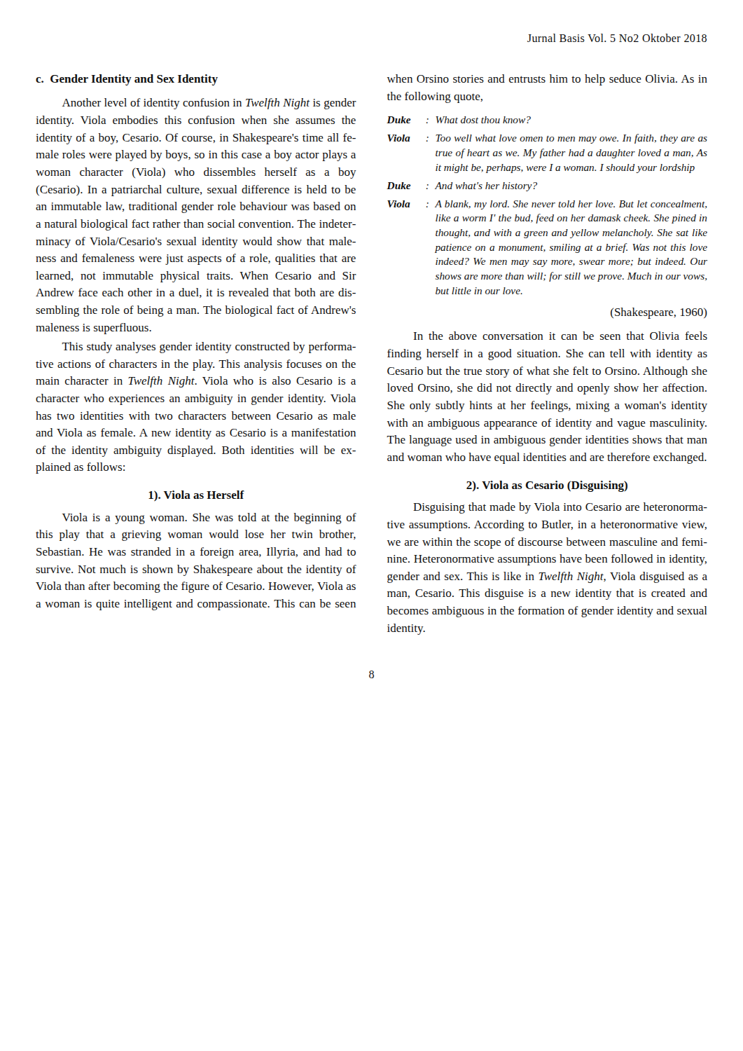Jurnal Basis Vol. 5 No2 Oktober 2018
c. Gender Identity and Sex Identity
Another level of identity confusion in Twelfth Night is gender identity. Viola embodies this confusion when she assumes the identity of a boy, Cesario. Of course, in Shakespeare's time all female roles were played by boys, so in this case a boy actor plays a woman character (Viola) who dissembles herself as a boy (Cesario). In a patriarchal culture, sexual difference is held to be an immutable law, traditional gender role behaviour was based on a natural biological fact rather than social convention. The indeterminacy of Viola/Cesario's sexual identity would show that maleness and femaleness were just aspects of a role, qualities that are learned, not immutable physical traits. When Cesario and Sir Andrew face each other in a duel, it is revealed that both are dissembling the role of being a man. The biological fact of Andrew's maleness is superfluous.
This study analyses gender identity constructed by performative actions of characters in the play. This analysis focuses on the main character in Twelfth Night. Viola who is also Cesario is a character who experiences an ambiguity in gender identity. Viola has two identities with two characters between Cesario as male and Viola as female. A new identity as Cesario is a manifestation of the identity ambiguity displayed. Both identities will be explained as follows:
1). Viola as Herself
Viola is a young woman. She was told at the beginning of this play that a grieving woman would lose her twin brother, Sebastian. He was stranded in a foreign area, Illyria, and had to survive. Not much is shown by Shakespeare about the identity of Viola than after becoming the figure of Cesario. However, Viola as a woman is quite intelligent and compassionate. This can be seen when Orsino stories and entrusts him to help seduce Olivia. As in the following quote,
| Duke | : | What dost thou know? |
| Viola | : | Too well what love omen to men may owe. In faith, they are as true of heart as we. My father had a daughter loved a man, As it might be, perhaps, were I a woman. I should your lordship |
| Duke | : | And what's her history? |
| Viola | : | A blank, my lord. She never told her love. But let concealment, like a worm I' the bud, feed on her damask cheek. She pined in thought, and with a green and yellow melancholy. She sat like patience on a monument, smiling at a brief. Was not this love indeed? We men may say more, swear more; but indeed. Our shows are more than will; for still we prove. Much in our vows, but little in our love. |
(Shakespeare, 1960)
In the above conversation it can be seen that Olivia feels finding herself in a good situation. She can tell with identity as Cesario but the true story of what she felt to Orsino. Although she loved Orsino, she did not directly and openly show her affection. She only subtly hints at her feelings, mixing a woman's identity with an ambiguous appearance of identity and vague masculinity. The language used in ambiguous gender identities shows that man and woman who have equal identities and are therefore exchanged.
2). Viola as Cesario (Disguising)
Disguising that made by Viola into Cesario are heteronormative assumptions. According to Butler, in a heteronormative view, we are within the scope of discourse between masculine and feminine. Heteronormative assumptions have been followed in identity, gender and sex. This is like in Twelfth Night, Viola disguised as a man, Cesario. This disguise is a new identity that is created and becomes ambiguous in the formation of gender identity and sexual identity.
8